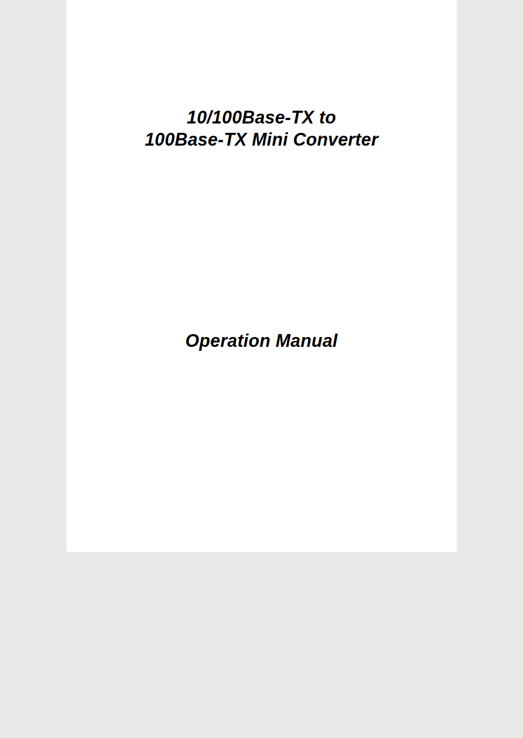10/100Base-TX to
100Base-TX Mini Converter
Operation Manual